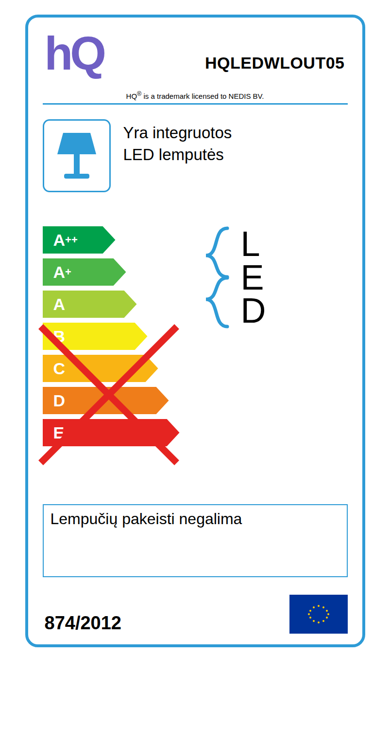hQ
HQLEDWLOUT05
HQ® is a trademark licensed to NEDIS BV.
Yra integruotos
LED lemputės
A++
A+
A
B
C
D
E
L
E
D
Lempučių pakeisti negalima
874/2012